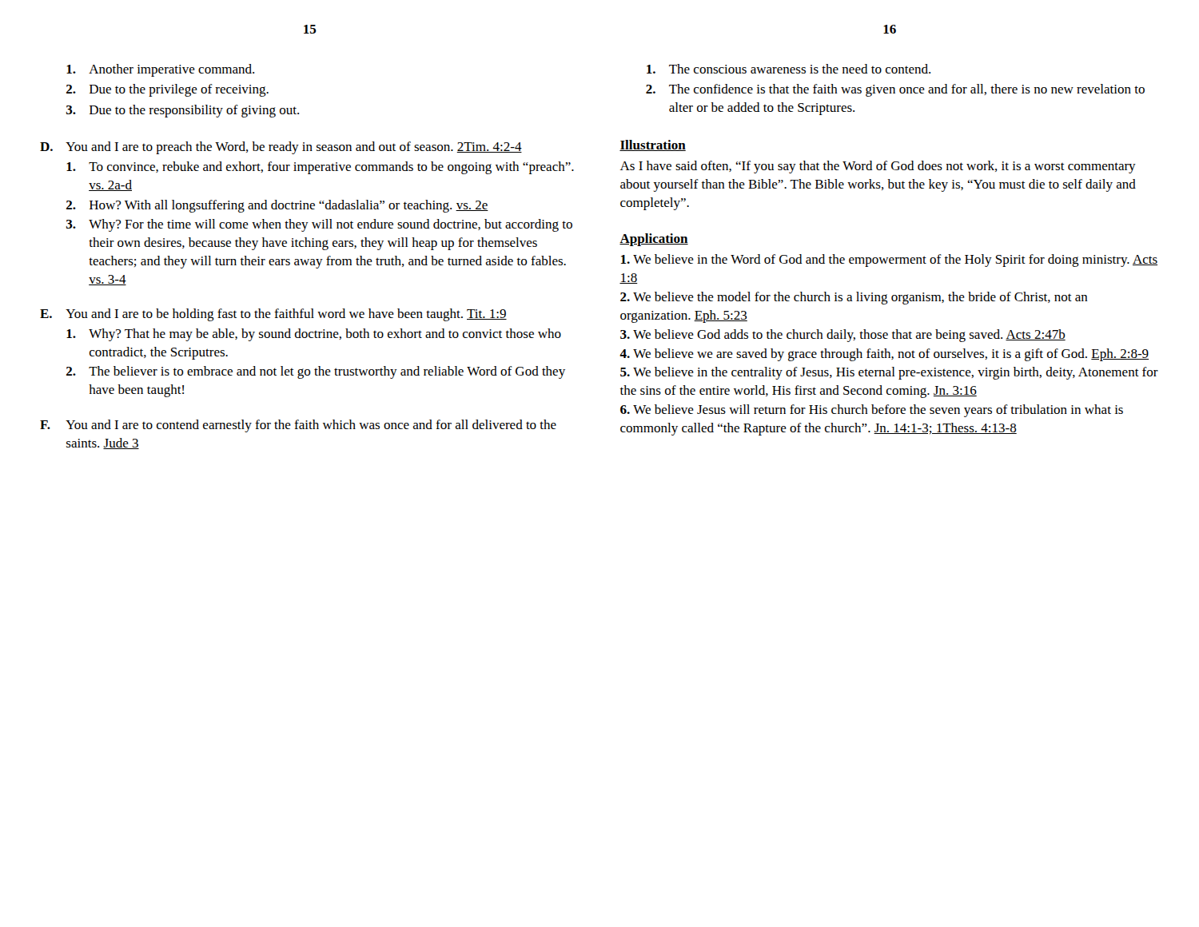15
1. Another imperative command.
2. Due to the privilege of receiving.
3. Due to the responsibility of giving out.
D.
You and I are to preach the Word, be ready in season and out of season. 2Tim. 4:2-4
1. To convince, rebuke and exhort, four imperative commands to be ongoing with “preach”. vs. 2a-d
2. How? With all longsuffering and doctrine “dadaslalia” or teaching. vs. 2e
3. Why? For the time will come when they will not endure sound doctrine, but according to their own desires, because they have itching ears, they will heap up for themselves teachers; and they will turn their ears away from the truth, and be turned aside to fables. vs. 3-4
E.
You and I are to be holding fast to the faithful word we have been taught. Tit. 1:9
1. Why? That he may be able, by sound doctrine, both to exhort and to convict those who contradict, the Scriputres.
2. The believer is to embrace and not let go the trustworthy and reliable Word of God they have been taught!
F.
You and I are to contend earnestly for the faith which was once and for all delivered to the saints. Jude 3
16
1. The conscious awareness is the need to contend.
2. The confidence is that the faith was given once and for all, there is no new revelation to alter or be added to the Scriptures.
Illustration
As I have said often, “If you say that the Word of God does not work, it is a worst commentary about yourself than the Bible”. The Bible works, but the key is, “You must die to self daily and completely”.
Application
1. We believe in the Word of God and the empowerment of the Holy Spirit for doing ministry. Acts 1:8
2. We believe the model for the church is a living organism, the bride of Christ, not an organization. Eph. 5:23
3. We believe God adds to the church daily, those that are being saved. Acts 2:47b
4. We believe we are saved by grace through faith, not of ourselves, it is a gift of God. Eph. 2:8-9
5. We believe in the centrality of Jesus, His eternal pre-existence, virgin birth, deity, Atonement for the sins of the entire world, His first and Second coming. Jn. 3:16
6. We believe Jesus will return for His church before the seven years of tribulation in what is commonly called “the Rapture of the church”. Jn. 14:1-3; 1Thess. 4:13-8